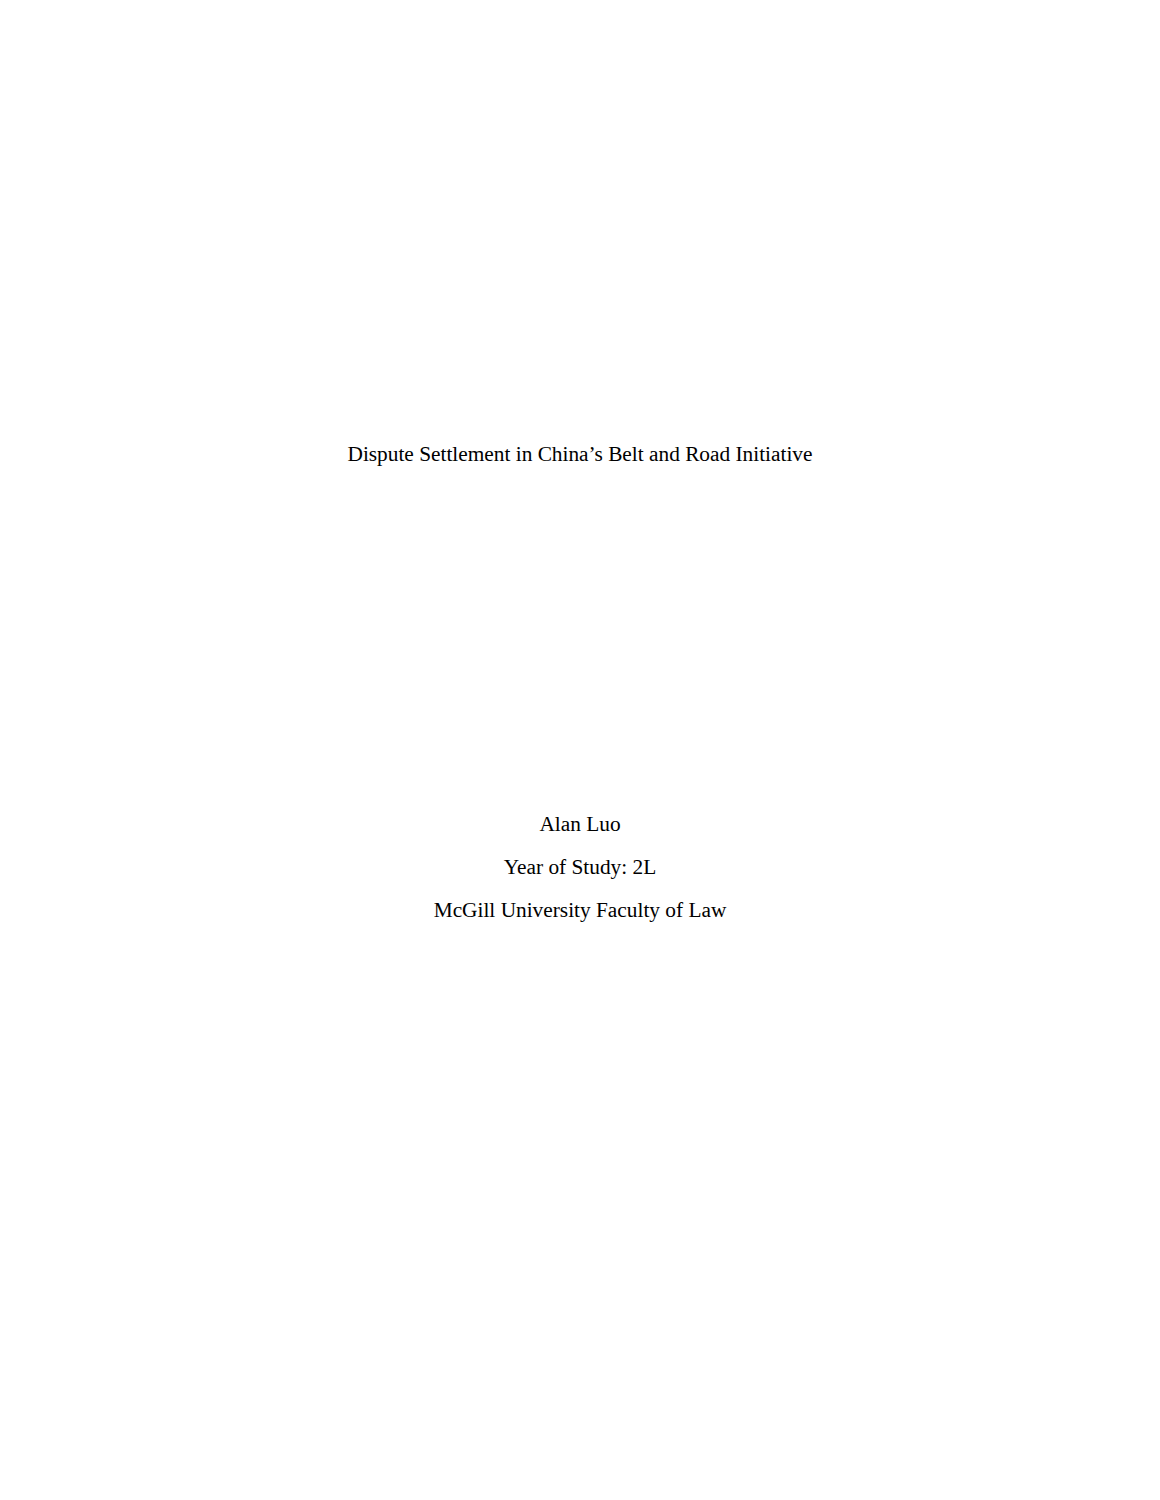Dispute Settlement in China’s Belt and Road Initiative
Alan Luo
Year of Study: 2L
McGill University Faculty of Law